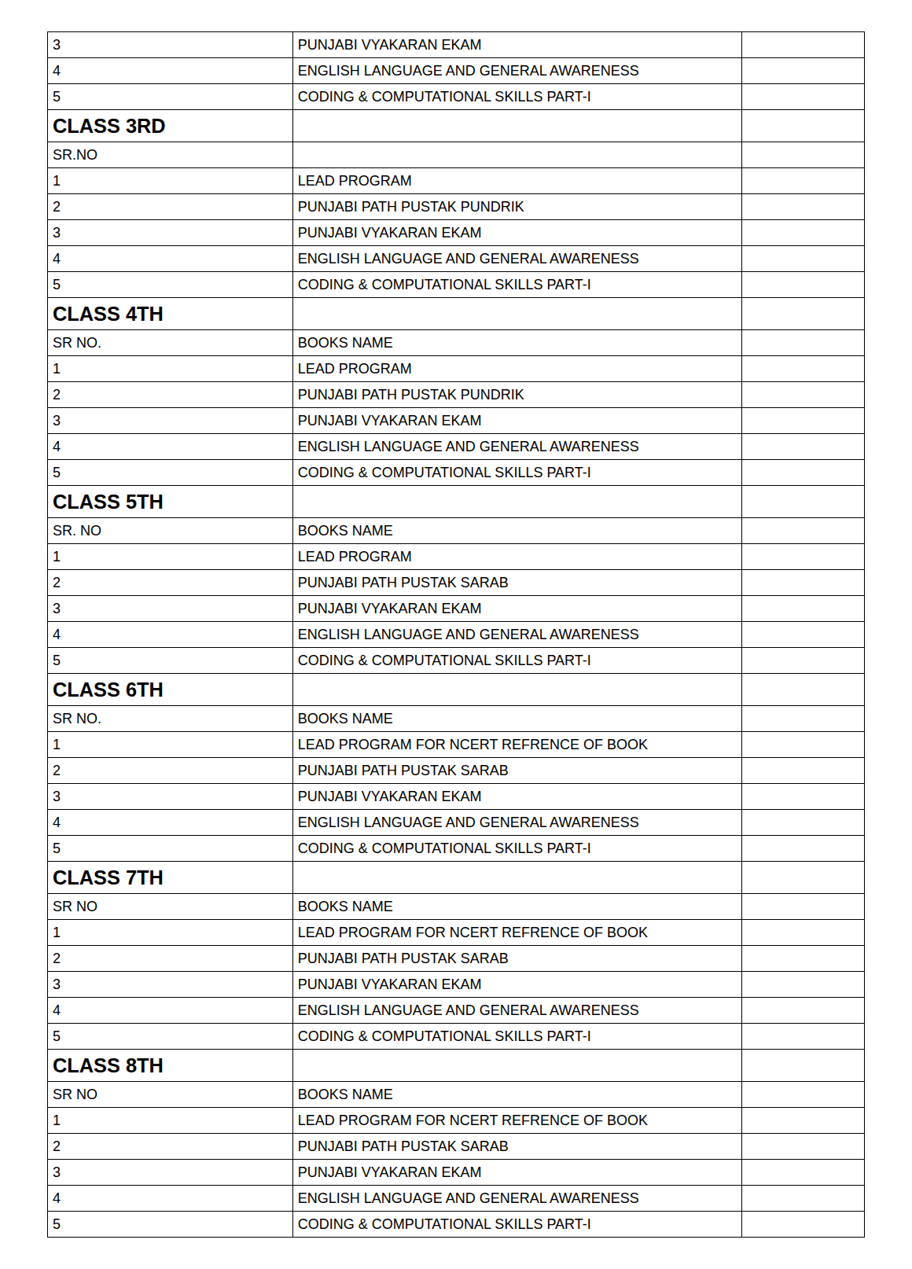| 3 | PUNJABI VYAKARAN EKAM | |
| 4 | ENGLISH LANGUAGE AND GENERAL AWARENESS | |
| 5 | CODING & COMPUTATIONAL SKILLS PART-I | |
| CLASS 3RD | | |
| SR.NO | | |
| 1 | LEAD PROGRAM | |
| 2 | PUNJABI PATH PUSTAK PUNDRIK | |
| 3 | PUNJABI VYAKARAN EKAM | |
| 4 | ENGLISH LANGUAGE AND GENERAL AWARENESS | |
| 5 | CODING & COMPUTATIONAL SKILLS PART-I | |
| CLASS 4TH | | |
| SR NO. | BOOKS NAME | |
| 1 | LEAD PROGRAM | |
| 2 | PUNJABI PATH PUSTAK PUNDRIK | |
| 3 | PUNJABI VYAKARAN EKAM | |
| 4 | ENGLISH LANGUAGE AND GENERAL AWARENESS | |
| 5 | CODING & COMPUTATIONAL SKILLS PART-I | |
| CLASS 5TH | | |
| SR. NO | BOOKS NAME | |
| 1 | LEAD PROGRAM | |
| 2 | PUNJABI PATH PUSTAK SARAB | |
| 3 | PUNJABI VYAKARAN EKAM | |
| 4 | ENGLISH LANGUAGE AND GENERAL AWARENESS | |
| 5 | CODING & COMPUTATIONAL SKILLS PART-I | |
| CLASS 6TH | | |
| SR NO. | BOOKS NAME | |
| 1 | LEAD PROGRAM FOR NCERT REFRENCE OF BOOK | |
| 2 | PUNJABI PATH PUSTAK SARAB | |
| 3 | PUNJABI VYAKARAN EKAM | |
| 4 | ENGLISH LANGUAGE AND GENERAL AWARENESS | |
| 5 | CODING & COMPUTATIONAL SKILLS PART-I | |
| CLASS 7TH | | |
| SR NO | BOOKS NAME | |
| 1 | LEAD PROGRAM FOR NCERT REFRENCE OF BOOK | |
| 2 | PUNJABI PATH PUSTAK SARAB | |
| 3 | PUNJABI VYAKARAN EKAM | |
| 4 | ENGLISH LANGUAGE AND GENERAL AWARENESS | |
| 5 | CODING & COMPUTATIONAL SKILLS PART-I | |
| CLASS 8TH | | |
| SR NO | BOOKS NAME | |
| 1 | LEAD PROGRAM FOR NCERT REFRENCE OF BOOK | |
| 2 | PUNJABI PATH PUSTAK SARAB | |
| 3 | PUNJABI VYAKARAN EKAM | |
| 4 | ENGLISH LANGUAGE AND GENERAL AWARENESS | |
| 5 | CODING & COMPUTATIONAL SKILLS PART-I | |